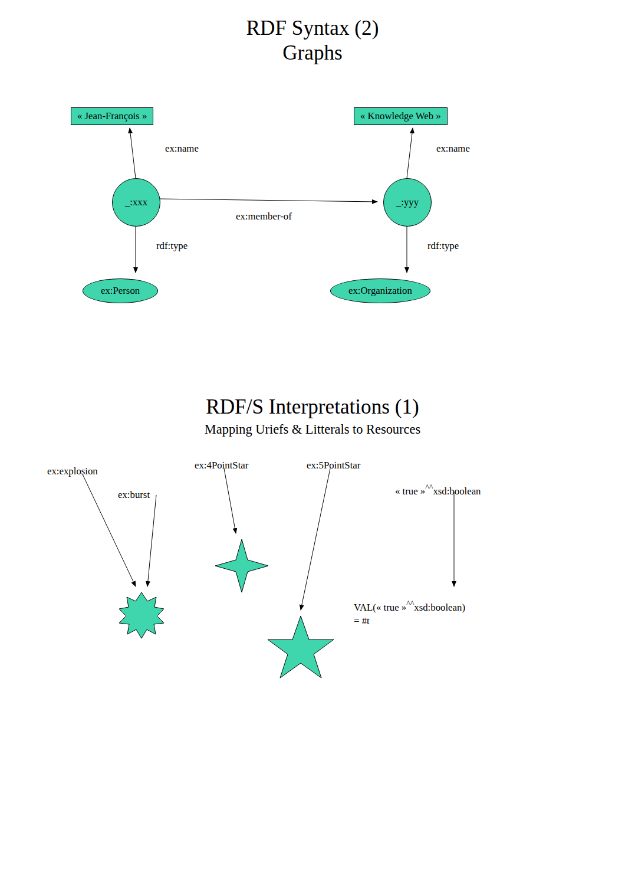RDF Syntax (2)
Graphs
« Jean-François »
« Knowledge Web »
_:xxx
_:yyy
ex:Person
ex:Organization
ex:name ex:name ex:member-of rdf:type rdf:type
RDF/S Interpretations (1)
Mapping Uriefs & Litterals to Resources
ex:explosion ex:burst ex:4PointStar ex:5PointStar « true »^^xsd:boolean
VAL(« true »^^xsd:boolean)
= #t